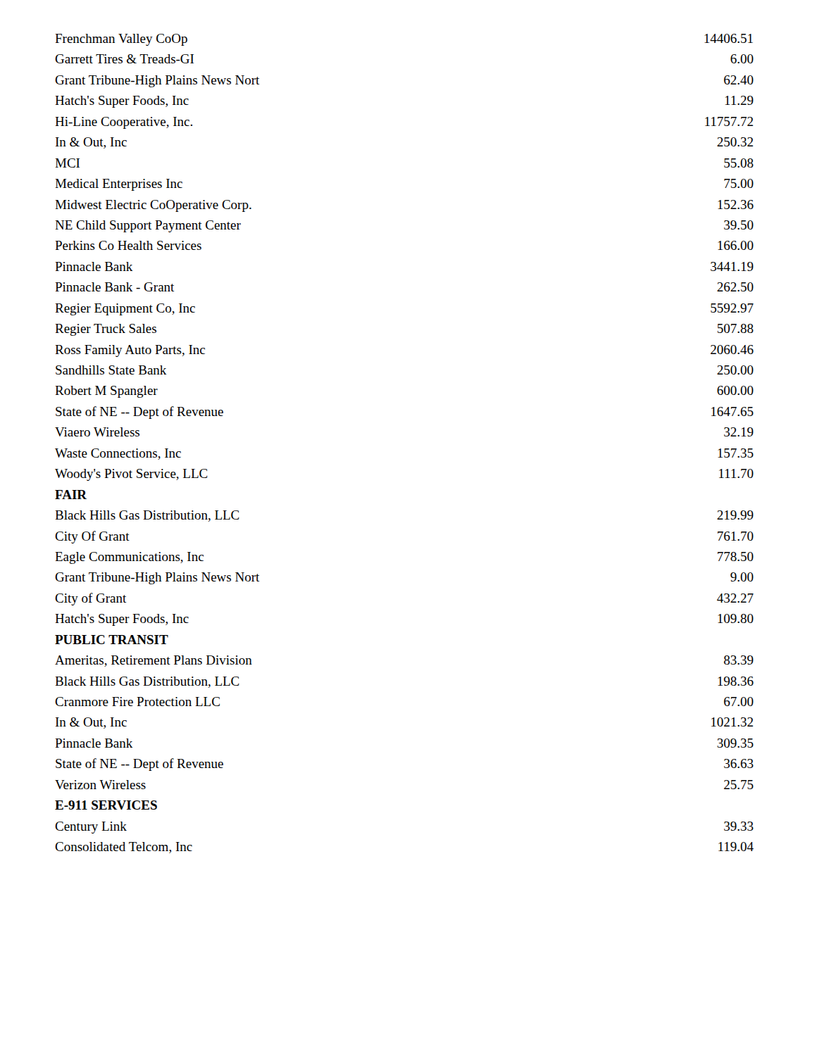| Frenchman Valley CoOp | 14406.51 |
| Garrett Tires & Treads-GI | 6.00 |
| Grant Tribune-High Plains News Nort | 62.40 |
| Hatch's Super Foods, Inc | 11.29 |
| Hi-Line Cooperative, Inc. | 11757.72 |
| In & Out, Inc | 250.32 |
| MCI | 55.08 |
| Medical Enterprises Inc | 75.00 |
| Midwest Electric CoOperative Corp. | 152.36 |
| NE Child Support Payment Center | 39.50 |
| Perkins Co Health Services | 166.00 |
| Pinnacle Bank | 3441.19 |
| Pinnacle Bank - Grant | 262.50 |
| Regier Equipment Co, Inc | 5592.97 |
| Regier Truck Sales | 507.88 |
| Ross Family Auto Parts, Inc | 2060.46 |
| Sandhills State Bank | 250.00 |
| Robert M Spangler | 600.00 |
| State of NE -- Dept of Revenue | 1647.65 |
| Viaero Wireless | 32.19 |
| Waste Connections, Inc | 157.35 |
| Woody's Pivot Service, LLC | 111.70 |
| FAIR | |
| Black Hills Gas Distribution, LLC | 219.99 |
| City Of Grant | 761.70 |
| Eagle Communications, Inc | 778.50 |
| Grant Tribune-High Plains News Nort | 9.00 |
| City of Grant | 432.27 |
| Hatch's Super Foods, Inc | 109.80 |
| PUBLIC TRANSIT | |
| Ameritas, Retirement Plans Division | 83.39 |
| Black Hills Gas Distribution, LLC | 198.36 |
| Cranmore Fire Protection LLC | 67.00 |
| In & Out, Inc | 1021.32 |
| Pinnacle Bank | 309.35 |
| State of NE -- Dept of Revenue | 36.63 |
| Verizon Wireless | 25.75 |
| E-911 SERVICES | |
| Century Link | 39.33 |
| Consolidated Telcom, Inc | 119.04 |